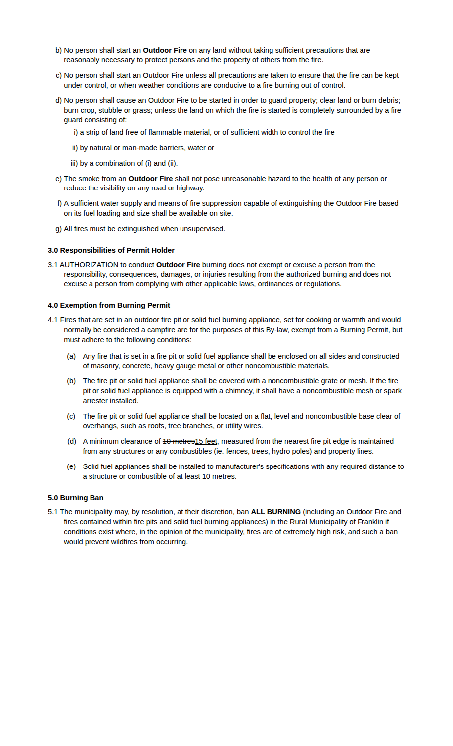No person shall start an Outdoor Fire on any land without taking sufficient precautions that are reasonably necessary to protect persons and the property of others from the fire.
No person shall start an Outdoor Fire unless all precautions are taken to ensure that the fire can be kept under control, or when weather conditions are conducive to a fire burning out of control.
No person shall cause an Outdoor Fire to be started in order to guard property; clear land or burn debris; burn crop, stubble or grass; unless the land on which the fire is started is completely surrounded by a fire guard consisting of:
a strip of land free of flammable material, or of sufficient width to control the fire
by natural or man-made barriers, water or
by a combination of (i) and (ii).
The smoke from an Outdoor Fire shall not pose unreasonable hazard to the health of any person or reduce the visibility on any road or highway.
A sufficient water supply and means of fire suppression capable of extinguishing the Outdoor Fire based on its fuel loading and size shall be available on site.
All fires must be extinguished when unsupervised.
3.0 Responsibilities of Permit Holder
3.1 AUTHORIZATION to conduct Outdoor Fire burning does not exempt or excuse a person from the responsibility, consequences, damages, or injuries resulting from the authorized burning and does not excuse a person from complying with other applicable laws, ordinances or regulations.
4.0 Exemption from Burning Permit
4.1 Fires that are set in an outdoor fire pit or solid fuel burning appliance, set for cooking or warmth and would normally be considered a campfire are for the purposes of this By-law, exempt from a Burning Permit, but must adhere to the following conditions:
Any fire that is set in a fire pit or solid fuel appliance shall be enclosed on all sides and constructed of masonry, concrete, heavy gauge metal or other noncombustible materials.
The fire pit or solid fuel appliance shall be covered with a noncombustible grate or mesh. If the fire pit or solid fuel appliance is equipped with a chimney, it shall have a noncombustible mesh or spark arrester installed.
The fire pit or solid fuel appliance shall be located on a flat, level and noncombustible base clear of overhangs, such as roofs, tree branches, or utility wires.
A minimum clearance of 10 metres 15 feet, measured from the nearest fire pit edge is maintained from any structures or any combustibles (ie. fences, trees, hydro poles) and property lines.
Solid fuel appliances shall be installed to manufacturer's specifications with any required distance to a structure or combustible of at least 10 metres.
5.0 Burning Ban
5.1 The municipality may, by resolution, at their discretion, ban ALL BURNING (including an Outdoor Fire and fires contained within fire pits and solid fuel burning appliances) in the Rural Municipality of Franklin if conditions exist where, in the opinion of the municipality, fires are of extremely high risk, and such a ban would prevent wildfires from occurring.